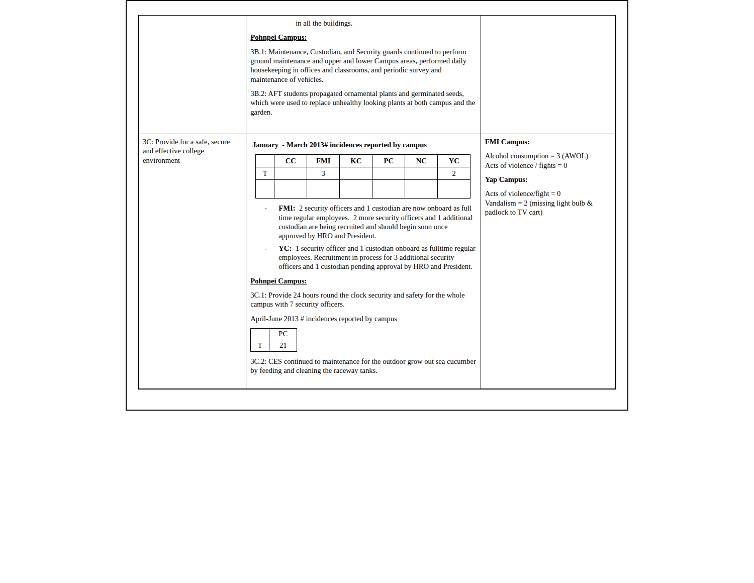| | in all the buildings. Pohnpei Campus: 3B.1: Maintenance, Custodian, and Security guards continued to perform ground maintenance and upper and lower Campus areas, performed daily housekeeping in offices and classrooms, and periodic survey and maintenance of vehicles. 3B.2: AFT students propagated ornamental plants and germinated seeds, which were used to replace unhealthy looking plants at both campus and the garden. | |
| 3C: Provide for a safe, secure and effective college environment | January - March 2013# incidences reported by campus / / CC / FMI / KC / PC / NC / YC / / --- / --- / --- / --- / --- / --- / --- / / T / / 3 / / / / 2 / FMI: 2 security officers and 1 custodian are now onboard as full time regular employees. 2 more security officers and 1 additional custodian are being recruited and should begin soon once approved by HRO and President. YC: 1 security officer and 1 custodian onboard as fulltime regular employees. Recruitment in process for 3 additional security officers and 1 custodian pending approval by HRO and President. Pohnpei Campus: 3C.1: Provide 24 hours round the clock security and safety for the whole campus with 7 security officers. April-June 2013 # incidences reported by campus / / PC / / T / 21 / 3C.2: CES continued to maintenance for the outdoor grow out sea cucumber by feeding and cleaning the raceway tanks. | FMI Campus: Alcohol consumption = 3 (AWOL) Acts of violence / fights = 0 Yap Campus: Acts of violence/fight = 0 Vandalism = 2 (missing light bulb & padlock to TV cart) |